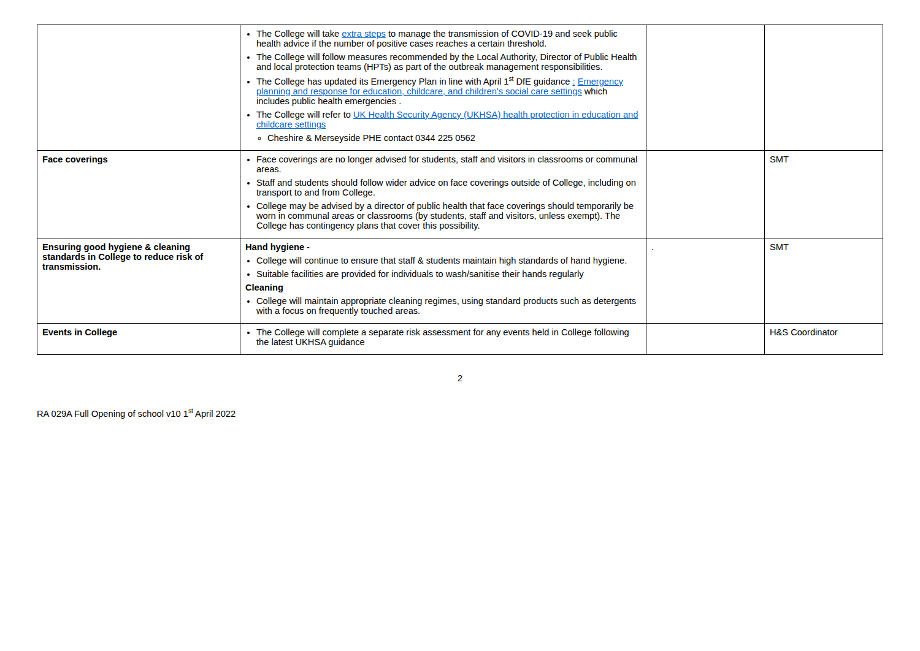| | The College will take extra steps to manage the transmission of COVID-19 and seek public health advice if the number of positive cases reaches a certain threshold. The College will follow measures recommended by the Local Authority, Director of Public Health and local protection teams (HPTs) as part of the outbreak management responsibilities. The College has updated its Emergency Plan in line with April 1 st DfE guidance : Emergency planning and response for education, childcare, and children's social care settings which includes public health emergencies . The College will refer to UK Health Security Agency (UKHSA) health protection in education and childcare settings Cheshire & Merseyside PHE contact 0344 225 0562 | | |
| Face coverings | Face coverings are no longer advised for students, staff and visitors in classrooms or communal areas. Staff and students should follow wider advice on face coverings outside of College, including on transport to and from College. College may be advised by a director of public health that face coverings should temporarily be worn in communal areas or classrooms (by students, staff and visitors, unless exempt). The College has contingency plans that cover this possibility. | | SMT |
| Ensuring good hygiene & cleaning standards in College to reduce risk of transmission. | Hand hygiene - College will continue to ensure that staff & students maintain high standards of hand hygiene. Suitable facilities are provided for individuals to wash/sanitise their hands regularly Cleaning College will maintain appropriate cleaning regimes, using standard products such as detergents with a focus on frequently touched areas. | . | SMT |
| Events in College | The College will complete a separate risk assessment for any events held in College following the latest UKHSA guidance | | H&S Coordinator |
2
RA 029A Full Opening of school v10 1st April 2022